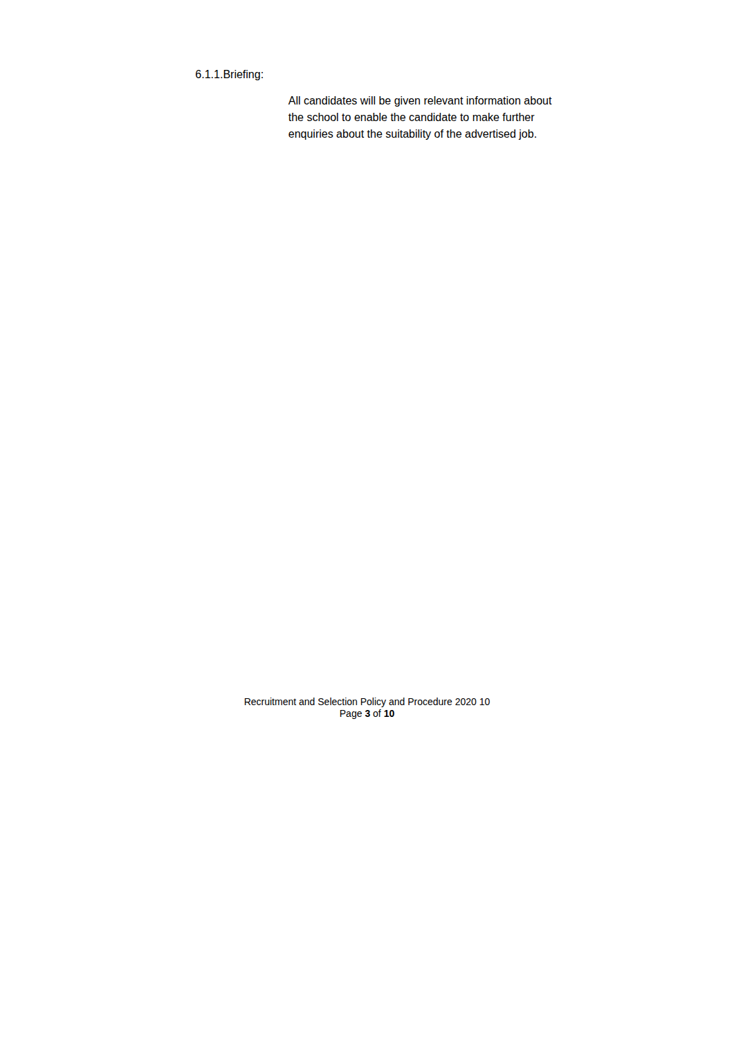6.1.1.Briefing:
All candidates will be given relevant information about the school to enable the candidate to make further enquiries about the suitability of the advertised job.
Recruitment and Selection Policy and Procedure 2020 10 Page 3 of 10